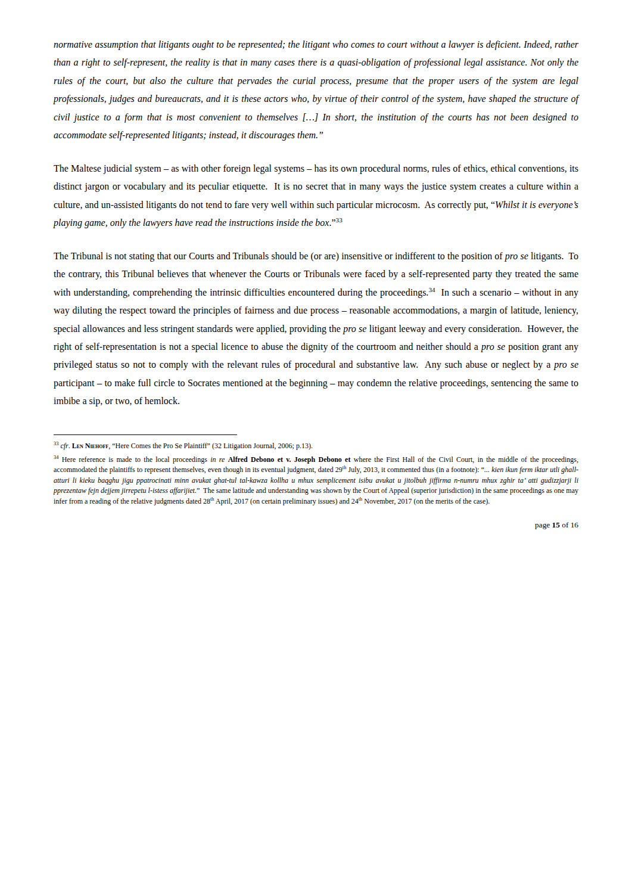normative assumption that litigants ought to be represented; the litigant who comes to court without a lawyer is deficient. Indeed, rather than a right to self-represent, the reality is that in many cases there is a quasi-obligation of professional legal assistance. Not only the rules of the court, but also the culture that pervades the curial process, presume that the proper users of the system are legal professionals, judges and bureaucrats, and it is these actors who, by virtue of their control of the system, have shaped the structure of civil justice to a form that is most convenient to themselves […] In short, the institution of the courts has not been designed to accommodate self-represented litigants; instead, it discourages them.”
The Maltese judicial system – as with other foreign legal systems – has its own procedural norms, rules of ethics, ethical conventions, its distinct jargon or vocabulary and its peculiar etiquette. It is no secret that in many ways the justice system creates a culture within a culture, and un-assisted litigants do not tend to fare very well within such particular microcosm. As correctly put, “Whilst it is everyone’s playing game, only the lawyers have read the instructions inside the box.”33
The Tribunal is not stating that our Courts and Tribunals should be (or are) insensitive or indifferent to the position of pro se litigants. To the contrary, this Tribunal believes that whenever the Courts or Tribunals were faced by a self-represented party they treated the same with understanding, comprehending the intrinsic difficulties encountered during the proceedings.34 In such a scenario – without in any way diluting the respect toward the principles of fairness and due process – reasonable accommodations, a margin of latitude, leniency, special allowances and less stringent standards were applied, providing the pro se litigant leeway and every consideration. However, the right of self-representation is not a special licence to abuse the dignity of the courtroom and neither should a pro se position grant any privileged status so not to comply with the relevant rules of procedural and substantive law. Any such abuse or neglect by a pro se participant – to make full circle to Socrates mentioned at the beginning – may condemn the relative proceedings, sentencing the same to imbibe a sip, or two, of hemlock.
33 cfr. Len Niehoff, “Here Comes the Pro Se Plaintiff” (32 Litigation Journal, 2006; p.13).
34 Here reference is made to the local proceedings in re Alfred Debono et v. Joseph Debono et where the First Hall of the Civil Court, in the middle of the proceedings, accommodated the plaintiffs to represent themselves, even though in its eventual judgment, dated 29th July, 2013, it commented thus (in a footnote): “... kien ikun ferm iktar utli ghall-atturi li kieku baqghu jigu ppatrocinati minn avukat ghat-tul tal-kawza kollha u mhux semplicement isibu avukat u jitolbuh jiffirma n-numru mhux zghir ta’ atti gudizzjarji li pprezentaw fejn dejjem jirrepetu l-istess affarijiet.” The same latitude and understanding was shown by the Court of Appeal (superior jurisdiction) in the same proceedings as one may infer from a reading of the relative judgments dated 28th April, 2017 (on certain preliminary issues) and 24th November, 2017 (on the merits of the case).
page 15 of 16